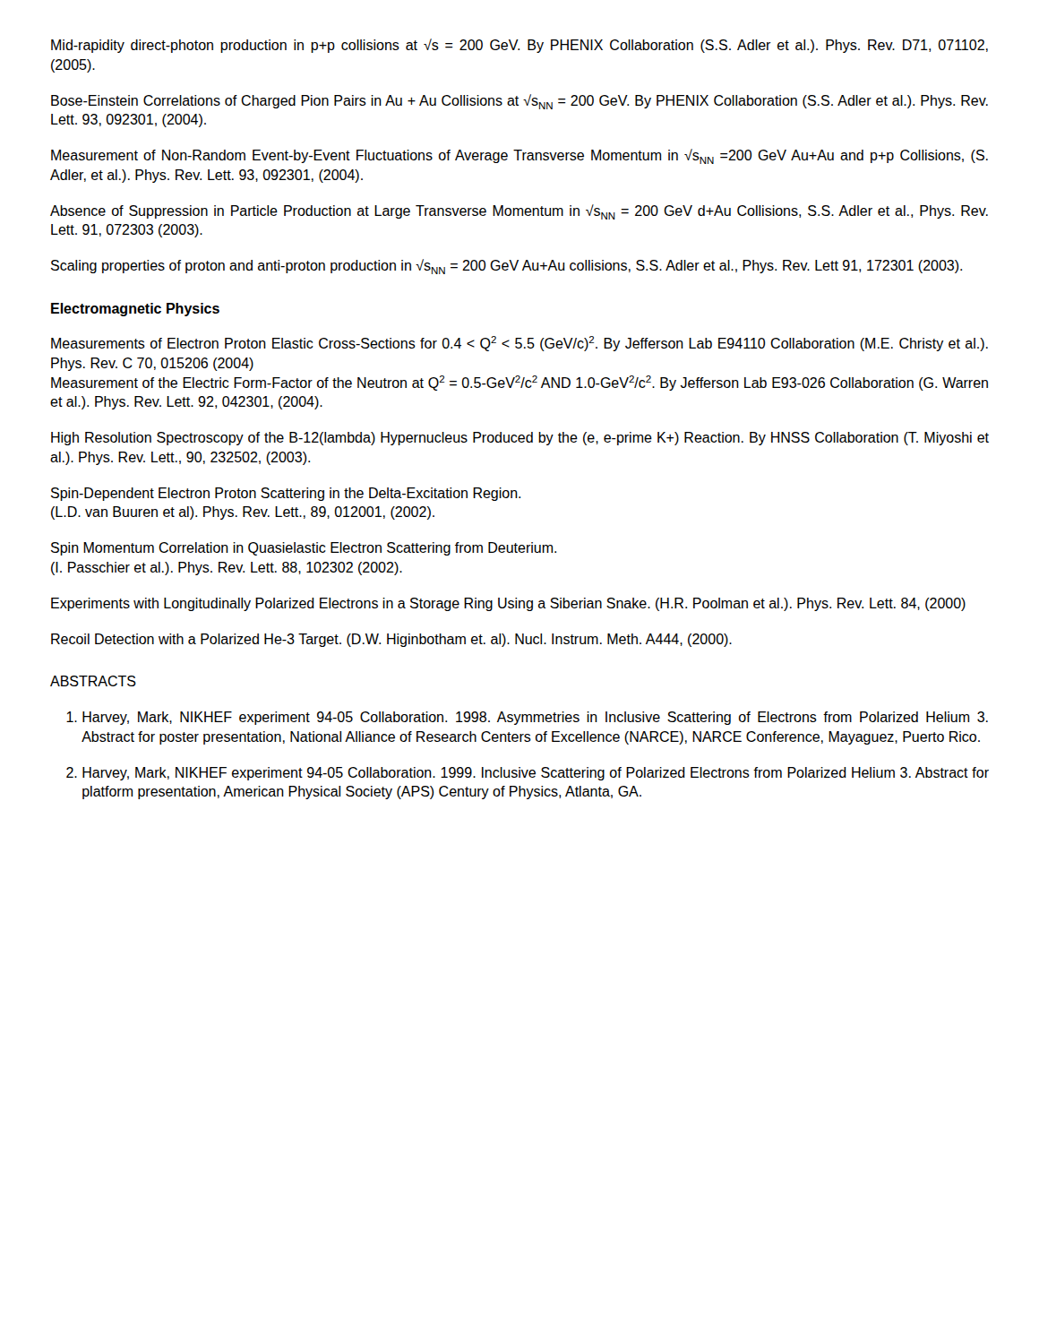Mid-rapidity direct-photon production in p+p collisions at √s = 200 GeV. By PHENIX Collaboration (S.S. Adler et al.). Phys. Rev. D71, 071102, (2005).
Bose-Einstein Correlations of Charged Pion Pairs in Au + Au Collisions at √sNN = 200 GeV. By PHENIX Collaboration (S.S. Adler et al.). Phys. Rev. Lett. 93, 092301, (2004).
Measurement of Non-Random Event-by-Event Fluctuations of Average Transverse Momentum in √sNN =200 GeV Au+Au and p+p Collisions, (S. Adler, et al.). Phys. Rev. Lett. 93, 092301, (2004).
Absence of Suppression in Particle Production at Large Transverse Momentum in √sNN = 200 GeV d+Au Collisions, S.S. Adler et al., Phys. Rev. Lett. 91, 072303 (2003).
Scaling properties of proton and anti-proton production in √sNN = 200 GeV Au+Au collisions, S.S. Adler et al., Phys. Rev. Lett 91, 172301 (2003).
Electromagnetic Physics
Measurements of Electron Proton Elastic Cross-Sections for 0.4 < Q2 < 5.5 (GeV/c)2. By Jefferson Lab E94110 Collaboration (M.E. Christy et al.). Phys. Rev. C 70, 015206 (2004)
Measurement of the Electric Form-Factor of the Neutron at Q2 = 0.5-GeV2/c2 AND 1.0-GeV2/c2. By Jefferson Lab E93-026 Collaboration (G. Warren et al.). Phys. Rev. Lett. 92, 042301, (2004).
High Resolution Spectroscopy of the B-12(lambda) Hypernucleus Produced by the (e, e-prime K+) Reaction. By HNSS Collaboration (T. Miyoshi et al.). Phys. Rev. Lett., 90, 232502, (2003).
Spin-Dependent Electron Proton Scattering in the Delta-Excitation Region.
(L.D. van Buuren et al). Phys. Rev. Lett., 89, 012001, (2002).
Spin Momentum Correlation in Quasielastic Electron Scattering from Deuterium.
(I. Passchier et al.). Phys. Rev. Lett. 88, 102302 (2002).
Experiments with Longitudinally Polarized Electrons in a Storage Ring Using a Siberian Snake. (H.R. Poolman et al.). Phys. Rev. Lett. 84, (2000)
Recoil Detection with a Polarized He-3 Target. (D.W. Higinbotham et. al). Nucl. Instrum. Meth. A444, (2000).
ABSTRACTS
Harvey, Mark, NIKHEF experiment 94-05 Collaboration. 1998. Asymmetries in Inclusive Scattering of Electrons from Polarized Helium 3. Abstract for poster presentation, National Alliance of Research Centers of Excellence (NARCE), NARCE Conference, Mayaguez, Puerto Rico.
Harvey, Mark, NIKHEF experiment 94-05 Collaboration. 1999. Inclusive Scattering of Polarized Electrons from Polarized Helium 3. Abstract for platform presentation, American Physical Society (APS) Century of Physics, Atlanta, GA.